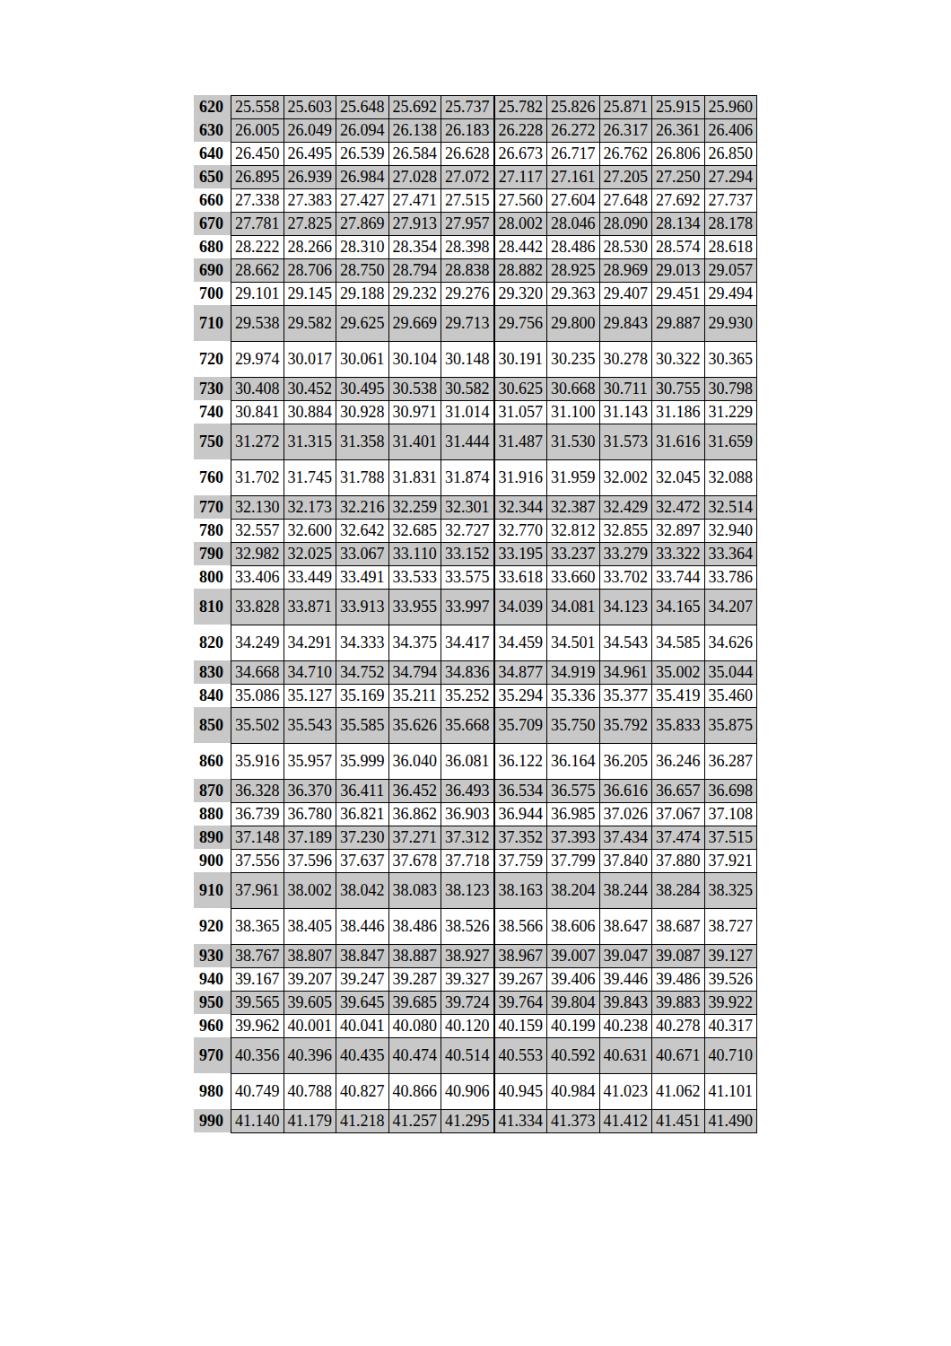| 620 | 25.558 | 25.603 | 25.648 | 25.692 | 25.737 | 25.782 | 25.826 | 25.871 | 25.915 | 25.960 |
| 630 | 26.005 | 26.049 | 26.094 | 26.138 | 26.183 | 26.228 | 26.272 | 26.317 | 26.361 | 26.406 |
| 640 | 26.450 | 26.495 | 26.539 | 26.584 | 26.628 | 26.673 | 26.717 | 26.762 | 26.806 | 26.850 |
| 650 | 26.895 | 26.939 | 26.984 | 27.028 | 27.072 | 27.117 | 27.161 | 27.205 | 27.250 | 27.294 |
| 660 | 27.338 | 27.383 | 27.427 | 27.471 | 27.515 | 27.560 | 27.604 | 27.648 | 27.692 | 27.737 |
| 670 | 27.781 | 27.825 | 27.869 | 27.913 | 27.957 | 28.002 | 28.046 | 28.090 | 28.134 | 28.178 |
| 680 | 28.222 | 28.266 | 28.310 | 28.354 | 28.398 | 28.442 | 28.486 | 28.530 | 28.574 | 28.618 |
| 690 | 28.662 | 28.706 | 28.750 | 28.794 | 28.838 | 28.882 | 28.925 | 28.969 | 29.013 | 29.057 |
| 700 | 29.101 | 29.145 | 29.188 | 29.232 | 29.276 | 29.320 | 29.363 | 29.407 | 29.451 | 29.494 |
| 710 | 29.538 | 29.582 | 29.625 | 29.669 | 29.713 | 29.756 | 29.800 | 29.843 | 29.887 | 29.930 |
| 720 | 29.974 | 30.017 | 30.061 | 30.104 | 30.148 | 30.191 | 30.235 | 30.278 | 30.322 | 30.365 |
| 730 | 30.408 | 30.452 | 30.495 | 30.538 | 30.582 | 30.625 | 30.668 | 30.711 | 30.755 | 30.798 |
| 740 | 30.841 | 30.884 | 30.928 | 30.971 | 31.014 | 31.057 | 31.100 | 31.143 | 31.186 | 31.229 |
| 750 | 31.272 | 31.315 | 31.358 | 31.401 | 31.444 | 31.487 | 31.530 | 31.573 | 31.616 | 31.659 |
| 760 | 31.702 | 31.745 | 31.788 | 31.831 | 31.874 | 31.916 | 31.959 | 32.002 | 32.045 | 32.088 |
| 770 | 32.130 | 32.173 | 32.216 | 32.259 | 32.301 | 32.344 | 32.387 | 32.429 | 32.472 | 32.514 |
| 780 | 32.557 | 32.600 | 32.642 | 32.685 | 32.727 | 32.770 | 32.812 | 32.855 | 32.897 | 32.940 |
| 790 | 32.982 | 32.025 | 33.067 | 33.110 | 33.152 | 33.195 | 33.237 | 33.279 | 33.322 | 33.364 |
| 800 | 33.406 | 33.449 | 33.491 | 33.533 | 33.575 | 33.618 | 33.660 | 33.702 | 33.744 | 33.786 |
| 810 | 33.828 | 33.871 | 33.913 | 33.955 | 33.997 | 34.039 | 34.081 | 34.123 | 34.165 | 34.207 |
| 820 | 34.249 | 34.291 | 34.333 | 34.375 | 34.417 | 34.459 | 34.501 | 34.543 | 34.585 | 34.626 |
| 830 | 34.668 | 34.710 | 34.752 | 34.794 | 34.836 | 34.877 | 34.919 | 34.961 | 35.002 | 35.044 |
| 840 | 35.086 | 35.127 | 35.169 | 35.211 | 35.252 | 35.294 | 35.336 | 35.377 | 35.419 | 35.460 |
| 850 | 35.502 | 35.543 | 35.585 | 35.626 | 35.668 | 35.709 | 35.750 | 35.792 | 35.833 | 35.875 |
| 860 | 35.916 | 35.957 | 35.999 | 36.040 | 36.081 | 36.122 | 36.164 | 36.205 | 36.246 | 36.287 |
| 870 | 36.328 | 36.370 | 36.411 | 36.452 | 36.493 | 36.534 | 36.575 | 36.616 | 36.657 | 36.698 |
| 880 | 36.739 | 36.780 | 36.821 | 36.862 | 36.903 | 36.944 | 36.985 | 37.026 | 37.067 | 37.108 |
| 890 | 37.148 | 37.189 | 37.230 | 37.271 | 37.312 | 37.352 | 37.393 | 37.434 | 37.474 | 37.515 |
| 900 | 37.556 | 37.596 | 37.637 | 37.678 | 37.718 | 37.759 | 37.799 | 37.840 | 37.880 | 37.921 |
| 910 | 37.961 | 38.002 | 38.042 | 38.083 | 38.123 | 38.163 | 38.204 | 38.244 | 38.284 | 38.325 |
| 920 | 38.365 | 38.405 | 38.446 | 38.486 | 38.526 | 38.566 | 38.606 | 38.647 | 38.687 | 38.727 |
| 930 | 38.767 | 38.807 | 38.847 | 38.887 | 38.927 | 38.967 | 39.007 | 39.047 | 39.087 | 39.127 |
| 940 | 39.167 | 39.207 | 39.247 | 39.287 | 39.327 | 39.267 | 39.406 | 39.446 | 39.486 | 39.526 |
| 950 | 39.565 | 39.605 | 39.645 | 39.685 | 39.724 | 39.764 | 39.804 | 39.843 | 39.883 | 39.922 |
| 960 | 39.962 | 40.001 | 40.041 | 40.080 | 40.120 | 40.159 | 40.199 | 40.238 | 40.278 | 40.317 |
| 970 | 40.356 | 40.396 | 40.435 | 40.474 | 40.514 | 40.553 | 40.592 | 40.631 | 40.671 | 40.710 |
| 980 | 40.749 | 40.788 | 40.827 | 40.866 | 40.906 | 40.945 | 40.984 | 41.023 | 41.062 | 41.101 |
| 990 | 41.140 | 41.179 | 41.218 | 41.257 | 41.295 | 41.334 | 41.373 | 41.412 | 41.451 | 41.490 |